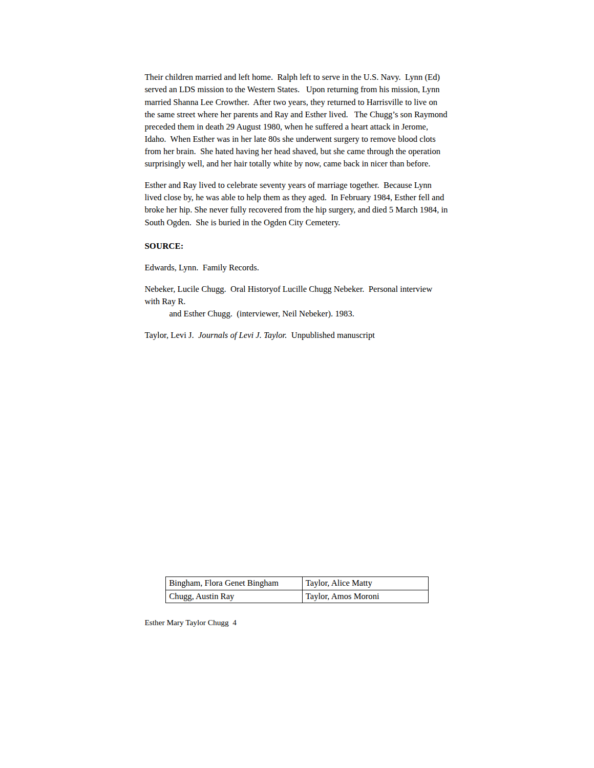Their children married and left home. Ralph left to serve in the U.S. Navy. Lynn (Ed) served an LDS mission to the Western States. Upon returning from his mission, Lynn married Shanna Lee Crowther. After two years, they returned to Harrisville to live on the same street where her parents and Ray and Esther lived. The Chugg’s son Raymond preceded them in death 29 August 1980, when he suffered a heart attack in Jerome, Idaho. When Esther was in her late 80s she underwent surgery to remove blood clots from her brain. She hated having her head shaved, but she came through the operation surprisingly well, and her hair totally white by now, came back in nicer than before.
Esther and Ray lived to celebrate seventy years of marriage together. Because Lynn lived close by, he was able to help them as they aged. In February 1984, Esther fell and broke her hip. She never fully recovered from the hip surgery, and died 5 March 1984, in South Ogden. She is buried in the Ogden City Cemetery.
SOURCE:
Edwards, Lynn. Family Records.
Nebeker, Lucile Chugg. Oral Historyof Lucille Chugg Nebeker. Personal interview with Ray R. and Esther Chugg. (interviewer, Neil Nebeker). 1983.
Taylor, Levi J. Journals of Levi J. Taylor. Unpublished manuscript
| Bingham, Flora Genet Bingham | Taylor, Alice Matty |
| Chugg, Austin Ray | Taylor, Amos Moroni |
Esther Mary Taylor Chugg 4